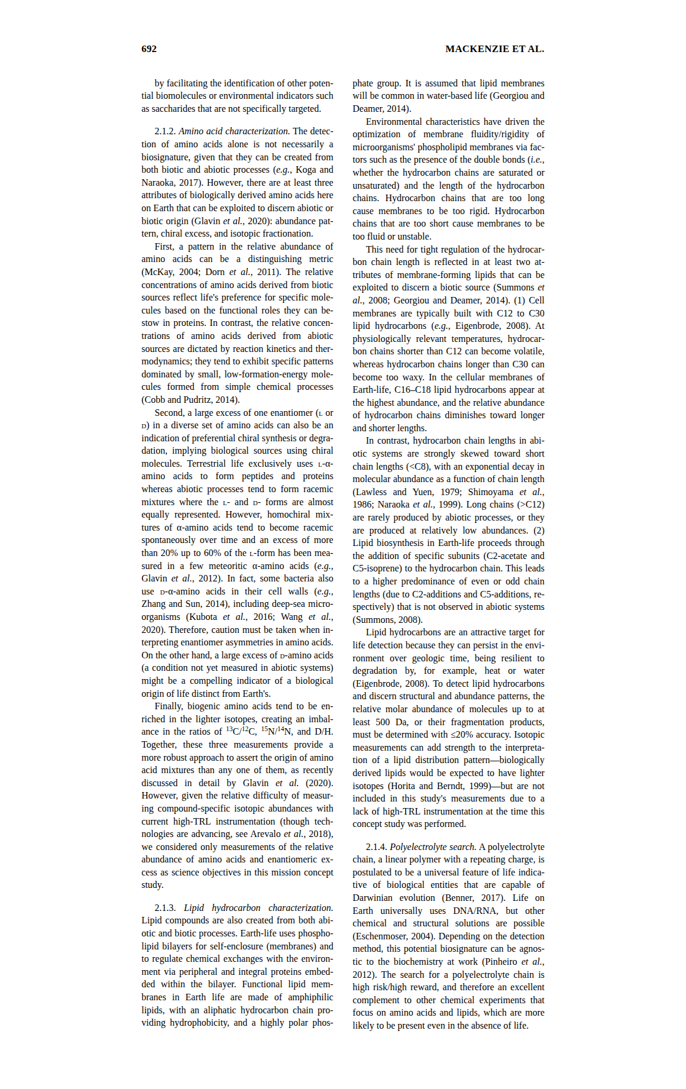692 MACKENZIE ET AL.
by facilitating the identification of other potential biomolecules or environmental indicators such as saccharides that are not specifically targeted.
2.1.2. Amino acid characterization. The detection of amino acids alone is not necessarily a biosignature, given that they can be created from both biotic and abiotic processes (e.g., Koga and Naraoka, 2017). However, there are at least three attributes of biologically derived amino acids here on Earth that can be exploited to discern abiotic or biotic origin (Glavin et al., 2020): abundance pattern, chiral excess, and isotopic fractionation.
First, a pattern in the relative abundance of amino acids can be a distinguishing metric (McKay, 2004; Dorn et al., 2011). The relative concentrations of amino acids derived from biotic sources reflect life's preference for specific molecules based on the functional roles they can bestow in proteins. In contrast, the relative concentrations of amino acids derived from abiotic sources are dictated by reaction kinetics and thermodynamics; they tend to exhibit specific patterns dominated by small, low-formation-energy molecules formed from simple chemical processes (Cobb and Pudritz, 2014).
Second, a large excess of one enantiomer (l or d) in a diverse set of amino acids can also be an indication of preferential chiral synthesis or degradation, implying biological sources using chiral molecules. Terrestrial life exclusively uses l-α-amino acids to form peptides and proteins whereas abiotic processes tend to form racemic mixtures where the l- and d- forms are almost equally represented. However, homochiral mixtures of α-amino acids tend to become racemic spontaneously over time and an excess of more than 20% up to 60% of the l-form has been measured in a few meteoritic α-amino acids (e.g., Glavin et al., 2012). In fact, some bacteria also use d-α-amino acids in their cell walls (e.g., Zhang and Sun, 2014), including deep-sea microorganisms (Kubota et al., 2016; Wang et al., 2020). Therefore, caution must be taken when interpreting enantiomer asymmetries in amino acids. On the other hand, a large excess of d-amino acids (a condition not yet measured in abiotic systems) might be a compelling indicator of a biological origin of life distinct from Earth's.
Finally, biogenic amino acids tend to be enriched in the lighter isotopes, creating an imbalance in the ratios of 13C/12C, 15N/14N, and D/H. Together, these three measurements provide a more robust approach to assert the origin of amino acid mixtures than any one of them, as recently discussed in detail by Glavin et al. (2020). However, given the relative difficulty of measuring compound-specific isotopic abundances with current high-TRL instrumentation (though technologies are advancing, see Arevalo et al., 2018), we considered only measurements of the relative abundance of amino acids and enantiomeric excess as science objectives in this mission concept study.
2.1.3. Lipid hydrocarbon characterization. Lipid compounds are also created from both abiotic and biotic processes. Earth-life uses phospholipid bilayers for self-enclosure (membranes) and to regulate chemical exchanges with the environment via peripheral and integral proteins embedded within the bilayer. Functional lipid membranes in Earth life are made of amphiphilic lipids, with an aliphatic hydrocarbon chain providing hydrophobicity, and a highly polar phosphate group. It is assumed that lipid membranes will be common in water-based life (Georgiou and Deamer, 2014).
Environmental characteristics have driven the optimization of membrane fluidity/rigidity of microorganisms' phospholipid membranes via factors such as the presence of the double bonds (i.e., whether the hydrocarbon chains are saturated or unsaturated) and the length of the hydrocarbon chains. Hydrocarbon chains that are too long cause membranes to be too rigid. Hydrocarbon chains that are too short cause membranes to be too fluid or unstable.
This need for tight regulation of the hydrocarbon chain length is reflected in at least two attributes of membrane-forming lipids that can be exploited to discern a biotic source (Summons et al., 2008; Georgiou and Deamer, 2014). (1) Cell membranes are typically built with C12 to C30 lipid hydrocarbons (e.g., Eigenbrode, 2008). At physiologically relevant temperatures, hydrocarbon chains shorter than C12 can become volatile, whereas hydrocarbon chains longer than C30 can become too waxy. In the cellular membranes of Earth-life, C16–C18 lipid hydrocarbons appear at the highest abundance, and the relative abundance of hydrocarbon chains diminishes toward longer and shorter lengths.
In contrast, hydrocarbon chain lengths in abiotic systems are strongly skewed toward short chain lengths (<C8), with an exponential decay in molecular abundance as a function of chain length (Lawless and Yuen, 1979; Shimoyama et al., 1986; Naraoka et al., 1999). Long chains (>C12) are rarely produced by abiotic processes, or they are produced at relatively low abundances. (2) Lipid biosynthesis in Earth-life proceeds through the addition of specific subunits (C2-acetate and C5-isoprene) to the hydrocarbon chain. This leads to a higher predominance of even or odd chain lengths (due to C2-additions and C5-additions, respectively) that is not observed in abiotic systems (Summons, 2008).
Lipid hydrocarbons are an attractive target for life detection because they can persist in the environment over geologic time, being resilient to degradation by, for example, heat or water (Eigenbrode, 2008). To detect lipid hydrocarbons and discern structural and abundance patterns, the relative molar abundance of molecules up to at least 500 Da, or their fragmentation products, must be determined with ≤20% accuracy. Isotopic measurements can add strength to the interpretation of a lipid distribution pattern—biologically derived lipids would be expected to have lighter isotopes (Horita and Berndt, 1999)—but are not included in this study's measurements due to a lack of high-TRL instrumentation at the time this concept study was performed.
2.1.4. Polyelectrolyte search. A polyelectrolyte chain, a linear polymer with a repeating charge, is postulated to be a universal feature of life indicative of biological entities that are capable of Darwinian evolution (Benner, 2017). Life on Earth universally uses DNA/RNA, but other chemical and structural solutions are possible (Eschenmoser, 2004). Depending on the detection method, this potential biosignature can be agnostic to the biochemistry at work (Pinheiro et al., 2012). The search for a polyelectrolyte chain is high risk/high reward, and therefore an excellent complement to other chemical experiments that focus on amino acids and lipids, which are more likely to be present even in the absence of life.